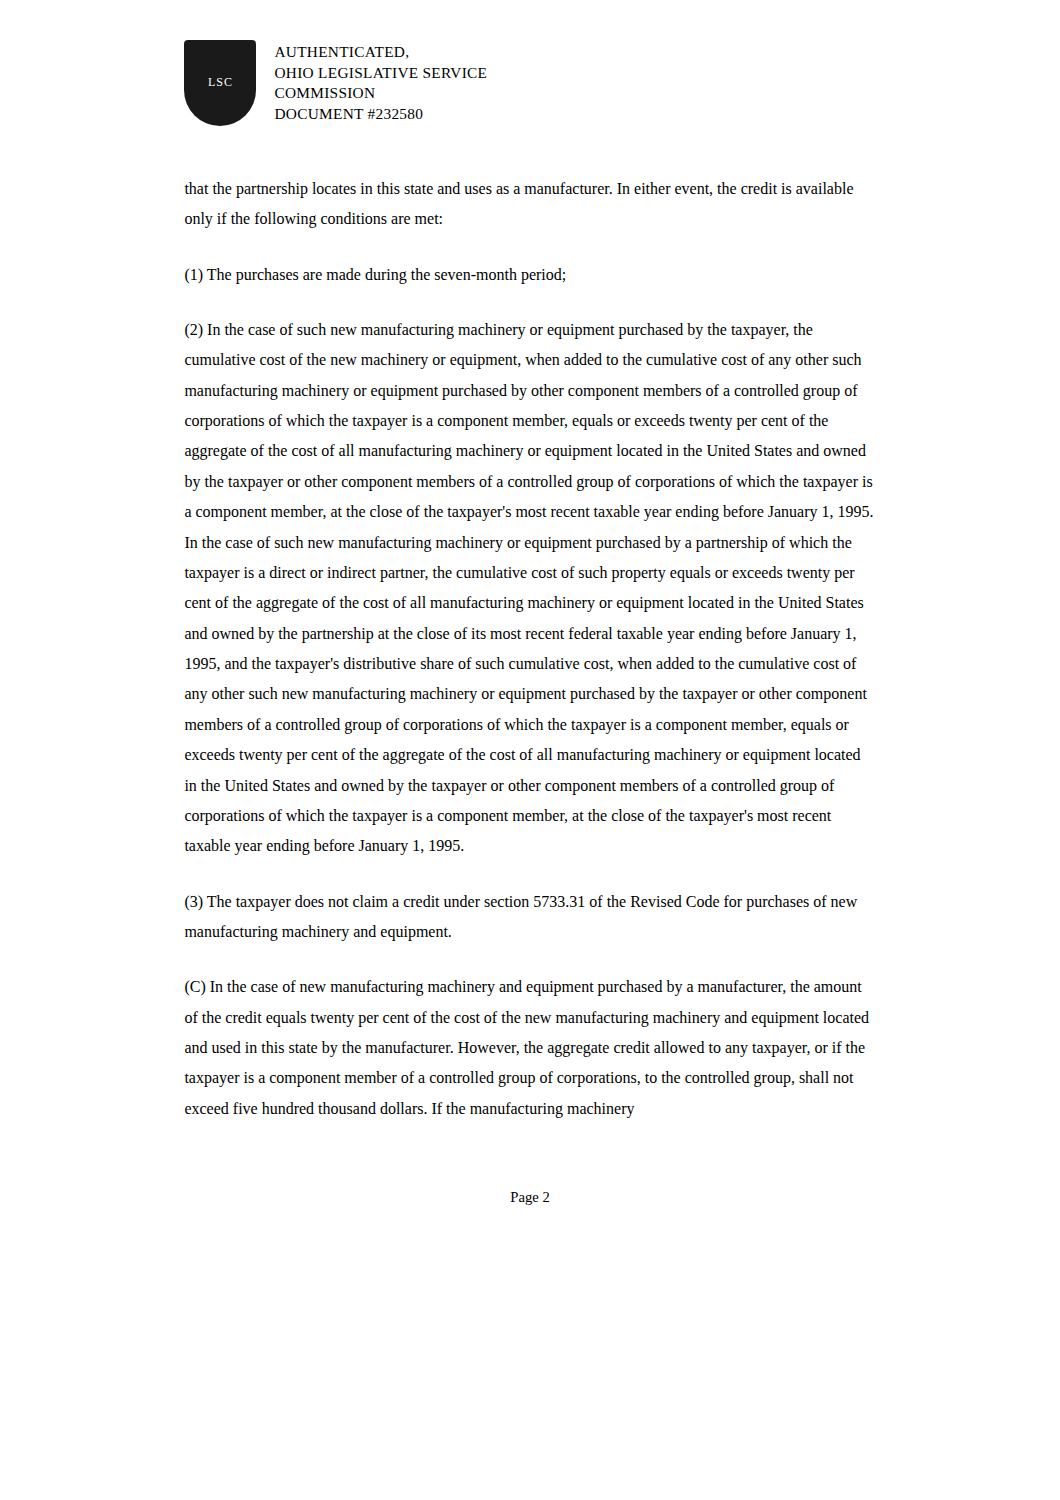LSC
AUTHENTICATED,
OHIO LEGISLATIVE SERVICE
COMMISSION
DOCUMENT #232580
that the partnership locates in this state and uses as a manufacturer. In either event, the credit is available only if the following conditions are met:
(1) The purchases are made during the seven-month period;
(2) In the case of such new manufacturing machinery or equipment purchased by the taxpayer, the cumulative cost of the new machinery or equipment, when added to the cumulative cost of any other such manufacturing machinery or equipment purchased by other component members of a controlled group of corporations of which the taxpayer is a component member, equals or exceeds twenty per cent of the aggregate of the cost of all manufacturing machinery or equipment located in the United States and owned by the taxpayer or other component members of a controlled group of corporations of which the taxpayer is a component member, at the close of the taxpayer's most recent taxable year ending before January 1, 1995. In the case of such new manufacturing machinery or equipment purchased by a partnership of which the taxpayer is a direct or indirect partner, the cumulative cost of such property equals or exceeds twenty per cent of the aggregate of the cost of all manufacturing machinery or equipment located in the United States and owned by the partnership at the close of its most recent federal taxable year ending before January 1, 1995, and the taxpayer's distributive share of such cumulative cost, when added to the cumulative cost of any other such new manufacturing machinery or equipment purchased by the taxpayer or other component members of a controlled group of corporations of which the taxpayer is a component member, equals or exceeds twenty per cent of the aggregate of the cost of all manufacturing machinery or equipment located in the United States and owned by the taxpayer or other component members of a controlled group of corporations of which the taxpayer is a component member, at the close of the taxpayer's most recent taxable year ending before January 1, 1995.
(3) The taxpayer does not claim a credit under section 5733.31 of the Revised Code for purchases of new manufacturing machinery and equipment.
(C) In the case of new manufacturing machinery and equipment purchased by a manufacturer, the amount of the credit equals twenty per cent of the cost of the new manufacturing machinery and equipment located and used in this state by the manufacturer. However, the aggregate credit allowed to any taxpayer, or if the taxpayer is a component member of a controlled group of corporations, to the controlled group, shall not exceed five hundred thousand dollars. If the manufacturing machinery
Page 2